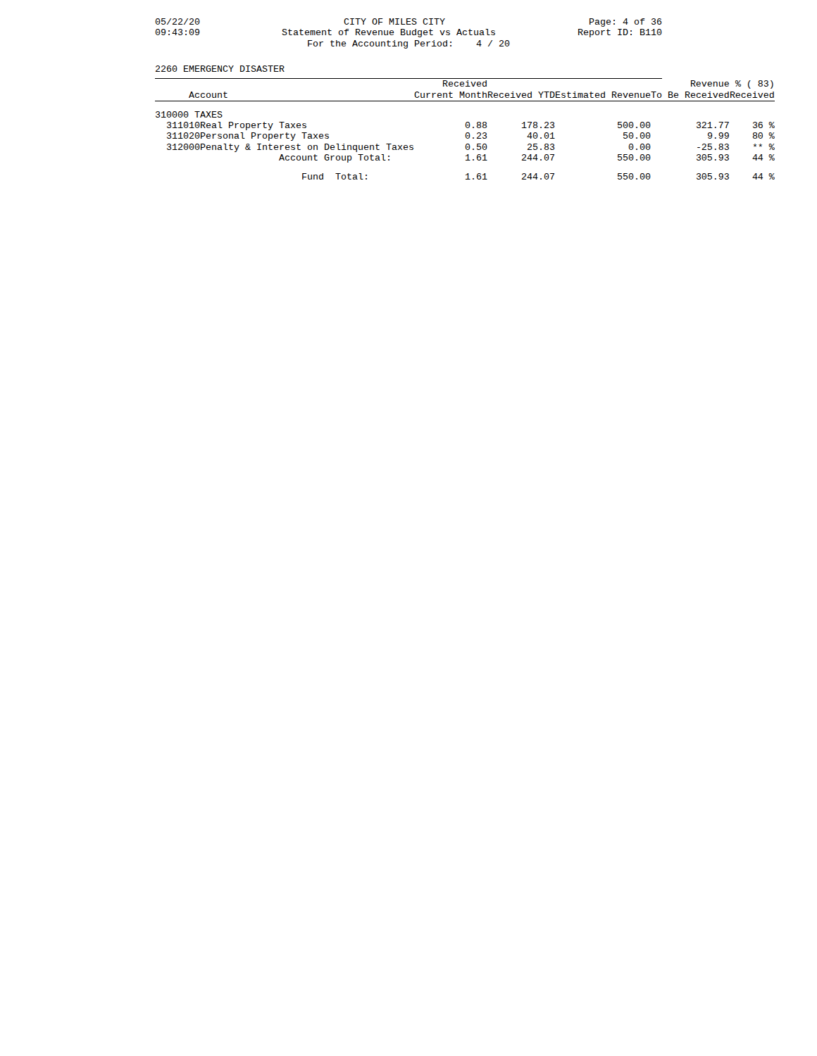05/22/20
CITY OF MILES CITY
Page: 4 of 36
09:43:09
Statement of Revenue Budget vs Actuals
Report ID: B110
For the Accounting Period: 4 / 20
2260 EMERGENCY DISASTER
| | Received | | | Revenue | % ( 83) |
| Account | Current Month | Received YTD | Estimated Revenue | To Be Received | Received |
| 310000 TAXES | | | | | |
| 311010 | Real Property Taxes | 0.88 | 178.23 | 500.00 | 321.77 | 36 % |
| 311020 | Personal Property Taxes | 0.23 | 40.01 | 50.00 | 9.99 | 80 % |
| 312000 | Penalty & Interest on Delinquent Taxes | 0.50 | 25.83 | 0.00 | -25.83 | ** % |
| | Account Group Total: | 1.61 | 244.07 | 550.00 | 305.93 | 44 % |
| | Fund Total: | 1.61 | 244.07 | 550.00 | 305.93 | 44 % |